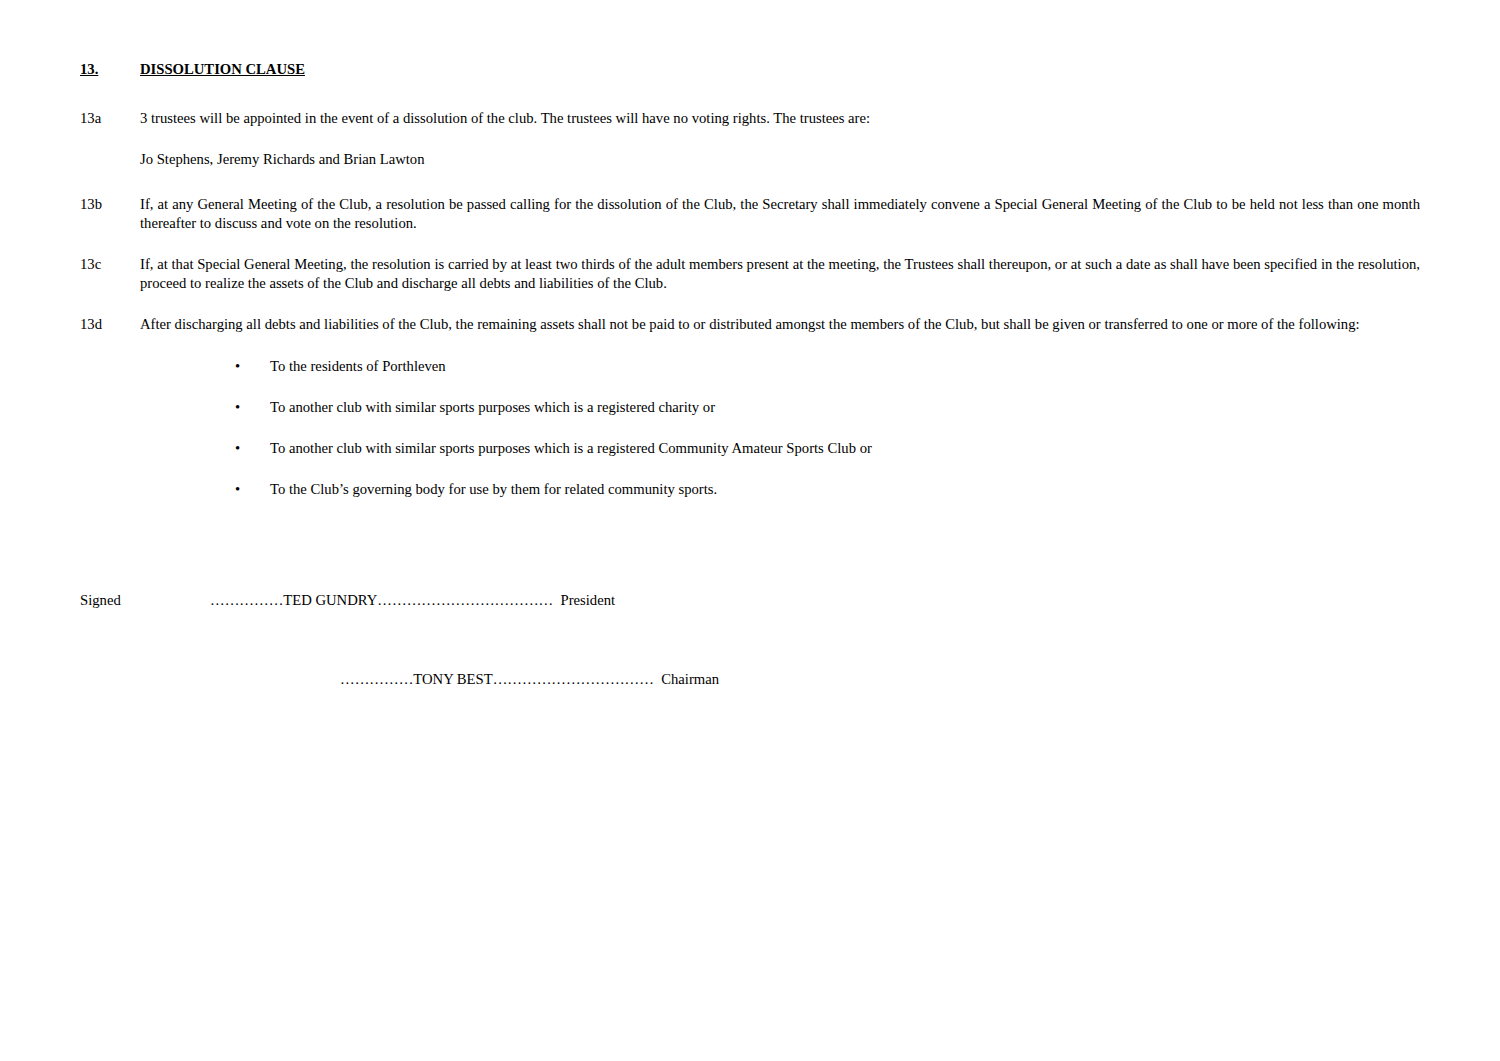13.
DISSOLUTION CLAUSE
13a
3 trustees will be appointed in the event of a dissolution of the club. The trustees will have no voting rights. The trustees are:
Jo Stephens, Jeremy Richards and Brian Lawton
13b
If, at any General Meeting of the Club, a resolution be passed calling for the dissolution of the Club, the Secretary shall immediately convene a Special General Meeting of the Club to be held not less than one month thereafter to discuss and vote on the resolution.
13c
If, at that Special General Meeting, the resolution is carried by at least two thirds of the adult members present at the meeting, the Trustees shall thereupon, or at such a date as shall have been specified in the resolution, proceed to realize the assets of the Club and discharge all debts and liabilities of the Club.
13d
After discharging all debts and liabilities of the Club, the remaining assets shall not be paid to or distributed amongst the members of the Club, but shall be given or transferred to one or more of the following:
To the residents of Porthleven
To another club with similar sports purposes which is a registered charity or
To another club with similar sports purposes which is a registered Community Amateur Sports Club or
To the Club’s governing body for use by them for related community sports.
Signed
……………TED GUNDRY……………………………… President
……………TONY BEST…………………………… Chairman